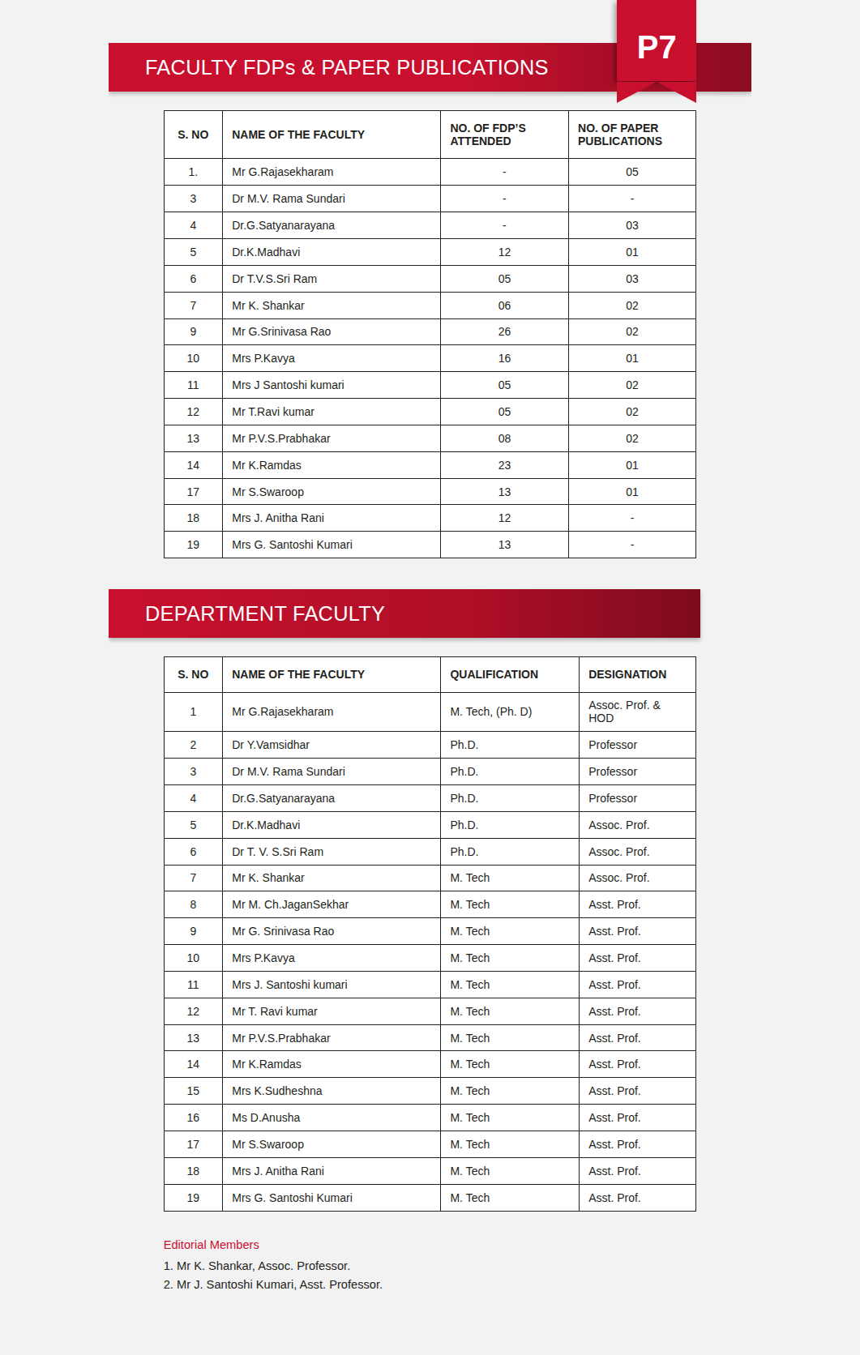P7
FACULTY FDPs & PAPER PUBLICATIONS
| S. NO | NAME OF THE FACULTY | NO. OF FDP’S ATTENDED | NO. OF PAPER PUBLICATIONS |
| --- | --- | --- | --- |
| 1. | Mr G.Rajasekharam | - | 05 |
| 3 | Dr M.V. Rama Sundari | - | - |
| 4 | Dr.G.Satyanarayana | - | 03 |
| 5 | Dr.K.Madhavi | 12 | 01 |
| 6 | Dr T.V.S.Sri Ram | 05 | 03 |
| 7 | Mr K. Shankar | 06 | 02 |
| 9 | Mr G.Srinivasa Rao | 26 | 02 |
| 10 | Mrs P.Kavya | 16 | 01 |
| 11 | Mrs J Santoshi kumari | 05 | 02 |
| 12 | Mr T.Ravi kumar | 05 | 02 |
| 13 | Mr P.V.S.Prabhakar | 08 | 02 |
| 14 | Mr K.Ramdas | 23 | 01 |
| 17 | Mr S.Swaroop | 13 | 01 |
| 18 | Mrs J. Anitha Rani | 12 | - |
| 19 | Mrs G. Santoshi Kumari | 13 | - |
DEPARTMENT FACULTY
| S. NO | NAME OF THE FACULTY | QUALIFICATION | DESIGNATION |
| --- | --- | --- | --- |
| 1 | Mr G.Rajasekharam | M. Tech, (Ph. D) | Assoc. Prof. & HOD |
| 2 | Dr Y.Vamsidhar | Ph.D. | Professor |
| 3 | Dr M.V. Rama Sundari | Ph.D. | Professor |
| 4 | Dr.G.Satyanarayana | Ph.D. | Professor |
| 5 | Dr.K.Madhavi | Ph.D. | Assoc. Prof. |
| 6 | Dr T. V. S.Sri Ram | Ph.D. | Assoc. Prof. |
| 7 | Mr K. Shankar | M. Tech | Assoc. Prof. |
| 8 | Mr M. Ch.JaganSekhar | M. Tech | Asst. Prof. |
| 9 | Mr G. Srinivasa Rao | M. Tech | Asst. Prof. |
| 10 | Mrs P.Kavya | M. Tech | Asst. Prof. |
| 11 | Mrs J. Santoshi kumari | M. Tech | Asst. Prof. |
| 12 | Mr T. Ravi kumar | M. Tech | Asst. Prof. |
| 13 | Mr P.V.S.Prabhakar | M. Tech | Asst. Prof. |
| 14 | Mr K.Ramdas | M. Tech | Asst. Prof. |
| 15 | Mrs K.Sudheshna | M. Tech | Asst. Prof. |
| 16 | Ms D.Anusha | M. Tech | Asst. Prof. |
| 17 | Mr S.Swaroop | M. Tech | Asst. Prof. |
| 18 | Mrs J. Anitha Rani | M. Tech | Asst. Prof. |
| 19 | Mrs G. Santoshi Kumari | M. Tech | Asst. Prof. |
Editorial Members
1. Mr K. Shankar, Assoc. Professor.
2. Mr J. Santoshi Kumari, Asst. Professor.